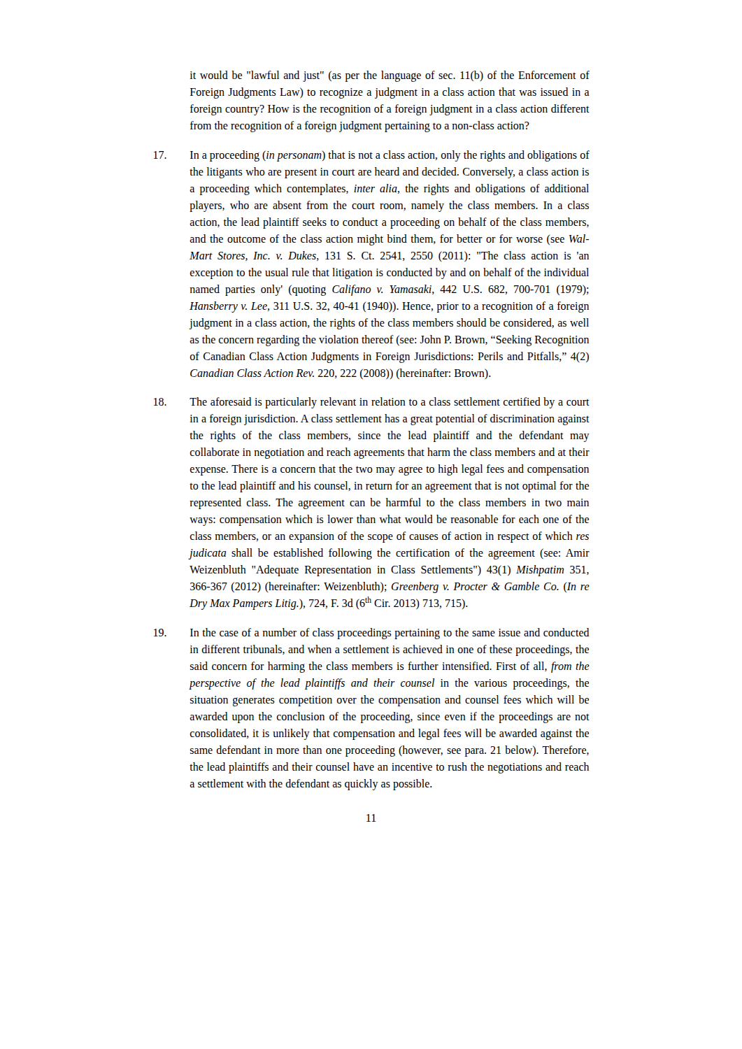it would be "lawful and just" (as per the language of sec. 11(b) of the Enforcement of Foreign Judgments Law) to recognize a judgment in a class action that was issued in a foreign country? How is the recognition of a foreign judgment in a class action different from the recognition of a foreign judgment pertaining to a non-class action?
17.
In a proceeding (in personam) that is not a class action, only the rights and obligations of the litigants who are present in court are heard and decided. Conversely, a class action is a proceeding which contemplates, inter alia, the rights and obligations of additional players, who are absent from the court room, namely the class members. In a class action, the lead plaintiff seeks to conduct a proceeding on behalf of the class members, and the outcome of the class action might bind them, for better or for worse (see Wal-Mart Stores, Inc. v. Dukes, 131 S. Ct. 2541, 2550 (2011): "The class action is 'an exception to the usual rule that litigation is conducted by and on behalf of the individual named parties only' (quoting Califano v. Yamasaki, 442 U.S. 682, 700-701 (1979); Hansberry v. Lee, 311 U.S. 32, 40-41 (1940)). Hence, prior to a recognition of a foreign judgment in a class action, the rights of the class members should be considered, as well as the concern regarding the violation thereof (see: John P. Brown, “Seeking Recognition of Canadian Class Action Judgments in Foreign Jurisdictions: Perils and Pitfalls,” 4(2) Canadian Class Action Rev. 220, 222 (2008)) (hereinafter: Brown).
18.
The aforesaid is particularly relevant in relation to a class settlement certified by a court in a foreign jurisdiction. A class settlement has a great potential of discrimination against the rights of the class members, since the lead plaintiff and the defendant may collaborate in negotiation and reach agreements that harm the class members and at their expense. There is a concern that the two may agree to high legal fees and compensation to the lead plaintiff and his counsel, in return for an agreement that is not optimal for the represented class. The agreement can be harmful to the class members in two main ways: compensation which is lower than what would be reasonable for each one of the class members, or an expansion of the scope of causes of action in respect of which res judicata shall be established following the certification of the agreement (see: Amir Weizenbluth "Adequate Representation in Class Settlements") 43(1) Mishpatim 351, 366-367 (2012) (hereinafter: Weizenbluth); Greenberg v. Procter & Gamble Co. (In re Dry Max Pampers Litig.), 724, F. 3d (6th Cir. 2013) 713, 715).
19.
In the case of a number of class proceedings pertaining to the same issue and conducted in different tribunals, and when a settlement is achieved in one of these proceedings, the said concern for harming the class members is further intensified. First of all, from the perspective of the lead plaintiffs and their counsel in the various proceedings, the situation generates competition over the compensation and counsel fees which will be awarded upon the conclusion of the proceeding, since even if the proceedings are not consolidated, it is unlikely that compensation and legal fees will be awarded against the same defendant in more than one proceeding (however, see para. 21 below). Therefore, the lead plaintiffs and their counsel have an incentive to rush the negotiations and reach a settlement with the defendant as quickly as possible.
11